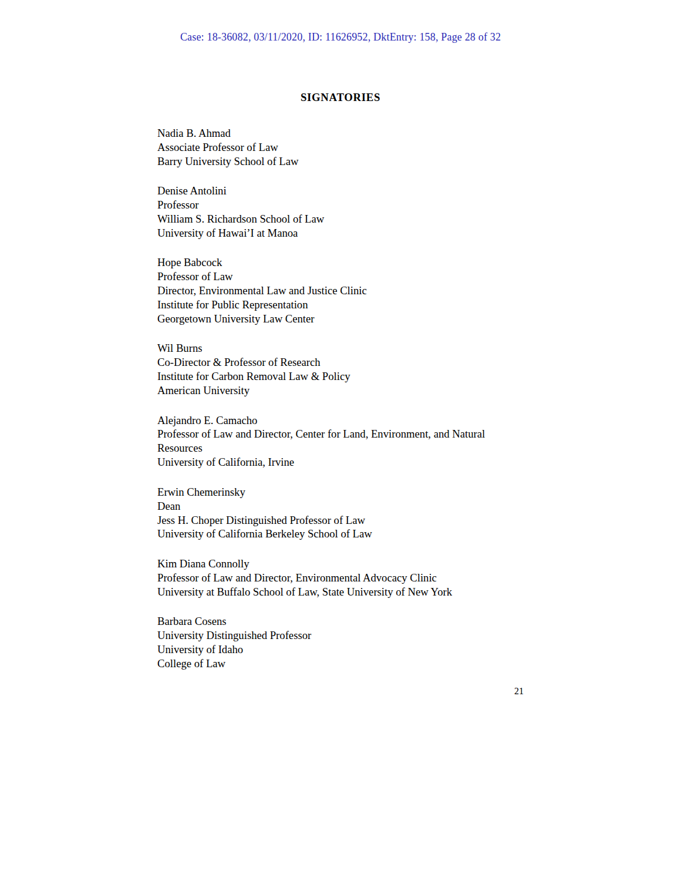Case: 18-36082, 03/11/2020, ID: 11626952, DktEntry: 158, Page 28 of 32
SIGNATORIES
Nadia B. Ahmad
Associate Professor of Law
Barry University School of Law
Denise Antolini
Professor
William S. Richardson School of Law
University of Hawai’I at Manoa
Hope Babcock
Professor of Law
Director, Environmental Law and Justice Clinic
Institute for Public Representation
Georgetown University Law Center
Wil Burns
Co-Director & Professor of Research
Institute for Carbon Removal Law & Policy
American University
Alejandro E. Camacho
Professor of Law and Director, Center for Land, Environment, and Natural Resources
University of California, Irvine
Erwin Chemerinsky
Dean
Jess H. Choper Distinguished Professor of Law
University of California Berkeley School of Law
Kim Diana Connolly
Professor of Law and Director, Environmental Advocacy Clinic
University at Buffalo School of Law, State University of New York
Barbara Cosens
University Distinguished Professor
University of Idaho
College of Law
21